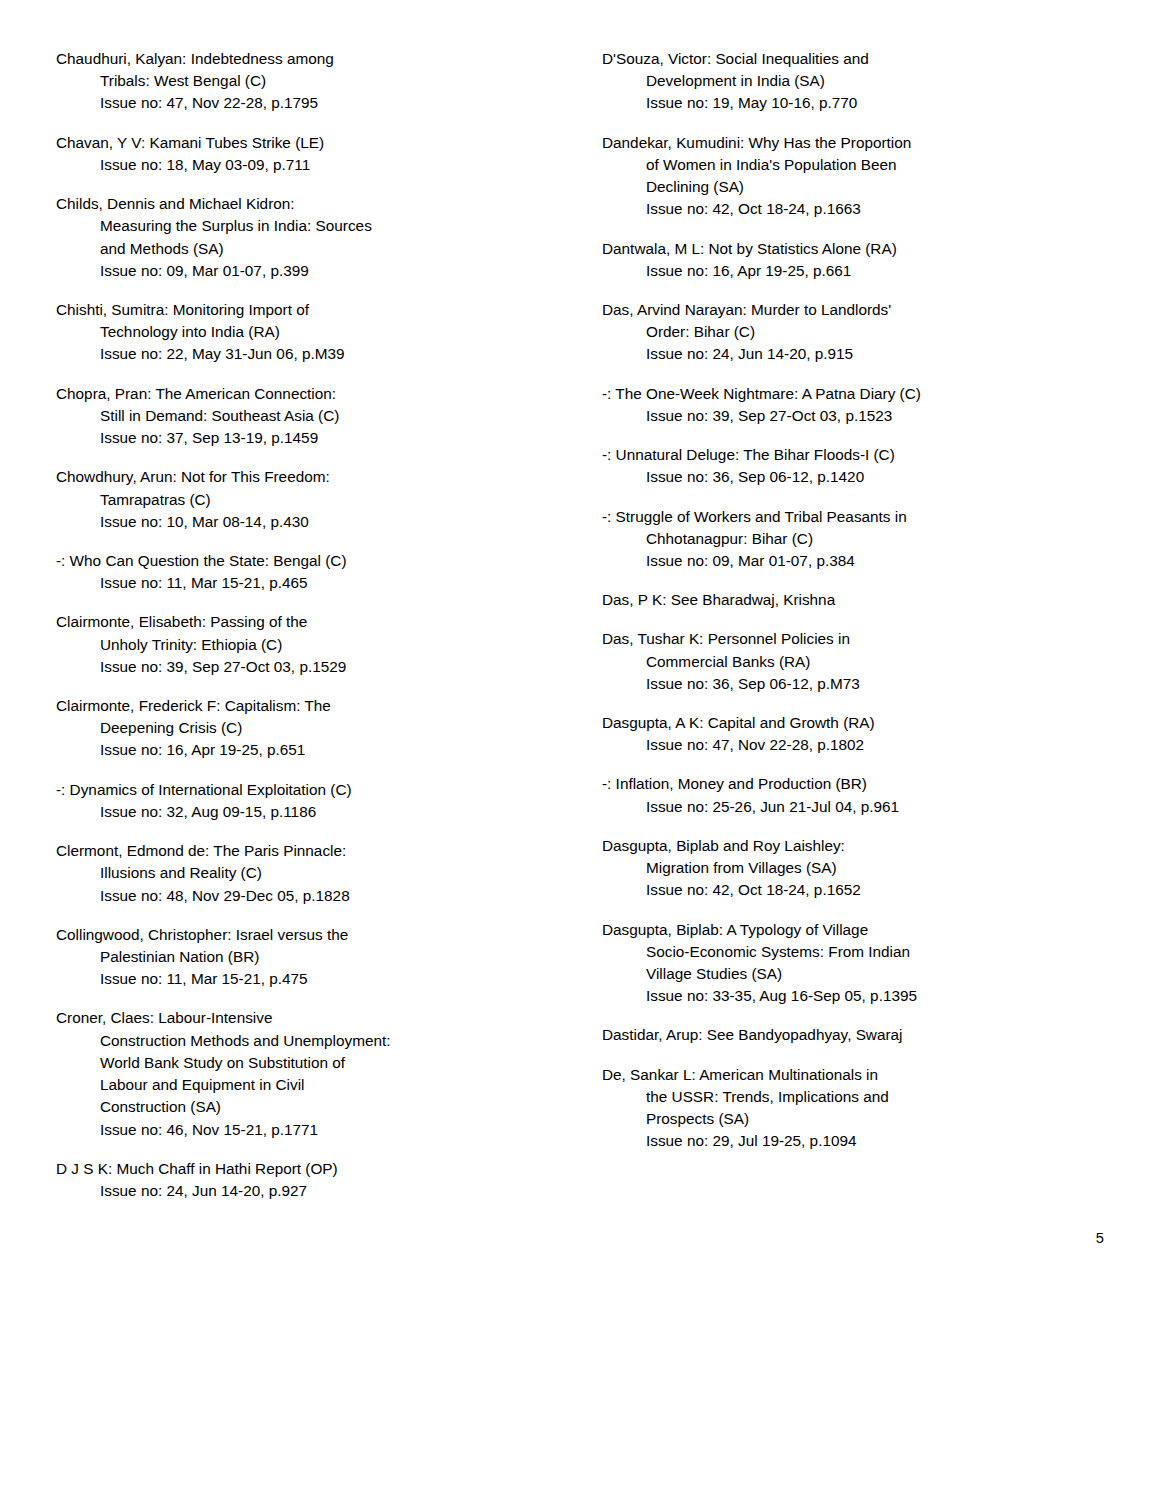Chaudhuri, Kalyan: Indebtedness among Tribals: West Bengal (C) Issue no: 47, Nov 22-28, p.1795
Chavan, Y V: Kamani Tubes Strike (LE) Issue no: 18, May 03-09, p.711
Childs, Dennis and Michael Kidron: Measuring the Surplus in India: Sources and Methods (SA) Issue no: 09, Mar 01-07, p.399
Chishti, Sumitra: Monitoring Import of Technology into India (RA) Issue no: 22, May 31-Jun 06, p.M39
Chopra, Pran: The American Connection: Still in Demand: Southeast Asia (C) Issue no: 37, Sep 13-19, p.1459
Chowdhury, Arun: Not for This Freedom: Tamrapatras (C) Issue no: 10, Mar 08-14, p.430
-: Who Can Question the State: Bengal (C) Issue no: 11, Mar 15-21, p.465
Clairmonte, Elisabeth: Passing of the Unholy Trinity: Ethiopia (C) Issue no: 39, Sep 27-Oct 03, p.1529
Clairmonte, Frederick F: Capitalism: The Deepening Crisis (C) Issue no: 16, Apr 19-25, p.651
-: Dynamics of International Exploitation (C) Issue no: 32, Aug 09-15, p.1186
Clermont, Edmond de: The Paris Pinnacle: Illusions and Reality (C) Issue no: 48, Nov 29-Dec 05, p.1828
Collingwood, Christopher: Israel versus the Palestinian Nation (BR) Issue no: 11, Mar 15-21, p.475
Croner, Claes: Labour-Intensive Construction Methods and Unemployment: World Bank Study on Substitution of Labour and Equipment in Civil Construction (SA) Issue no: 46, Nov 15-21, p.1771
D J S K: Much Chaff in Hathi Report (OP) Issue no: 24, Jun 14-20, p.927
D'Souza, Victor: Social Inequalities and Development in India (SA) Issue no: 19, May 10-16, p.770
Dandekar, Kumudini: Why Has the Proportion of Women in India's Population Been Declining (SA) Issue no: 42, Oct 18-24, p.1663
Dantwala, M L: Not by Statistics Alone (RA) Issue no: 16, Apr 19-25, p.661
Das, Arvind Narayan: Murder to Landlords' Order: Bihar (C) Issue no: 24, Jun 14-20, p.915
-: The One-Week Nightmare: A Patna Diary (C) Issue no: 39, Sep 27-Oct 03, p.1523
-: Unnatural Deluge: The Bihar Floods-I (C) Issue no: 36, Sep 06-12, p.1420
-: Struggle of Workers and Tribal Peasants in Chhotanagpur: Bihar (C) Issue no: 09, Mar 01-07, p.384
Das, P K: See Bharadwaj, Krishna
Das, Tushar K: Personnel Policies in Commercial Banks (RA) Issue no: 36, Sep 06-12, p.M73
Dasgupta, A K: Capital and Growth (RA) Issue no: 47, Nov 22-28, p.1802
-: Inflation, Money and Production (BR) Issue no: 25-26, Jun 21-Jul 04, p.961
Dasgupta, Biplab and Roy Laishley: Migration from Villages (SA) Issue no: 42, Oct 18-24, p.1652
Dasgupta, Biplab: A Typology of Village Socio-Economic Systems: From Indian Village Studies (SA) Issue no: 33-35, Aug 16-Sep 05, p.1395
Dastidar, Arup: See Bandyopadhyay, Swaraj
De, Sankar L: American Multinationals in the USSR: Trends, Implications and Prospects (SA) Issue no: 29, Jul 19-25, p.1094
5